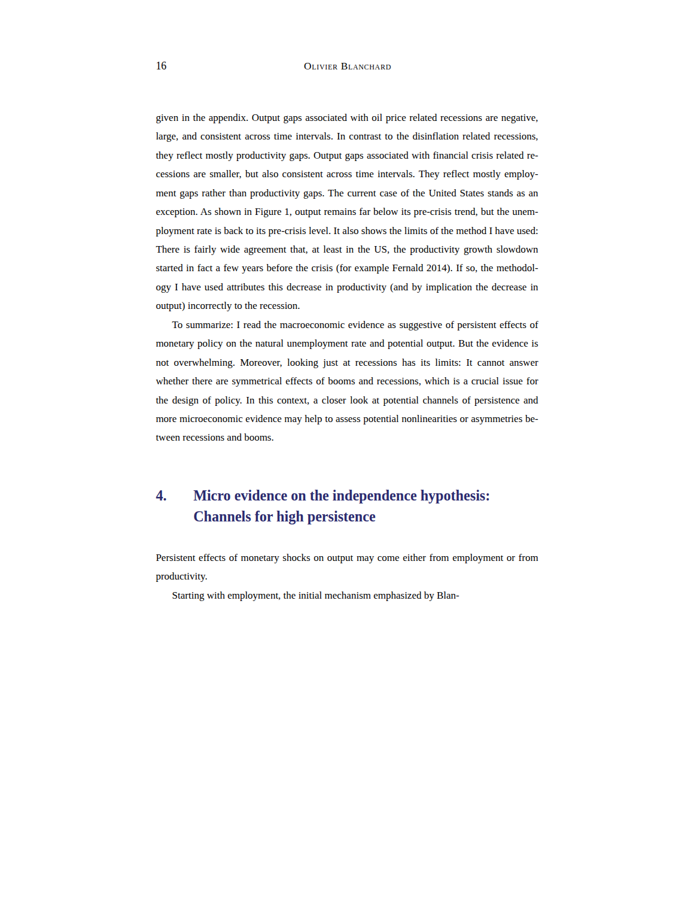16 Olivier Blanchard
given in the appendix. Output gaps associated with oil price related recessions are negative, large, and consistent across time intervals. In contrast to the disinflation related recessions, they reflect mostly productivity gaps. Output gaps associated with financial crisis related recessions are smaller, but also consistent across time intervals. They reflect mostly employment gaps rather than productivity gaps. The current case of the United States stands as an exception. As shown in Figure 1, output remains far below its pre-crisis trend, but the unemployment rate is back to its pre-crisis level. It also shows the limits of the method I have used: There is fairly wide agreement that, at least in the US, the productivity growth slowdown started in fact a few years before the crisis (for example Fernald 2014). If so, the methodology I have used attributes this decrease in productivity (and by implication the decrease in output) incorrectly to the recession.
To summarize: I read the macroeconomic evidence as suggestive of persistent effects of monetary policy on the natural unemployment rate and potential output. But the evidence is not overwhelming. Moreover, looking just at recessions has its limits: It cannot answer whether there are symmetrical effects of booms and recessions, which is a crucial issue for the design of policy. In this context, a closer look at potential channels of persistence and more microeconomic evidence may help to assess potential nonlinearities or asymmetries between recessions and booms.
4. Micro evidence on the independence hypothesis: Channels for high persistence
Persistent effects of monetary shocks on output may come either from employment or from productivity.
Starting with employment, the initial mechanism emphasized by Blan-